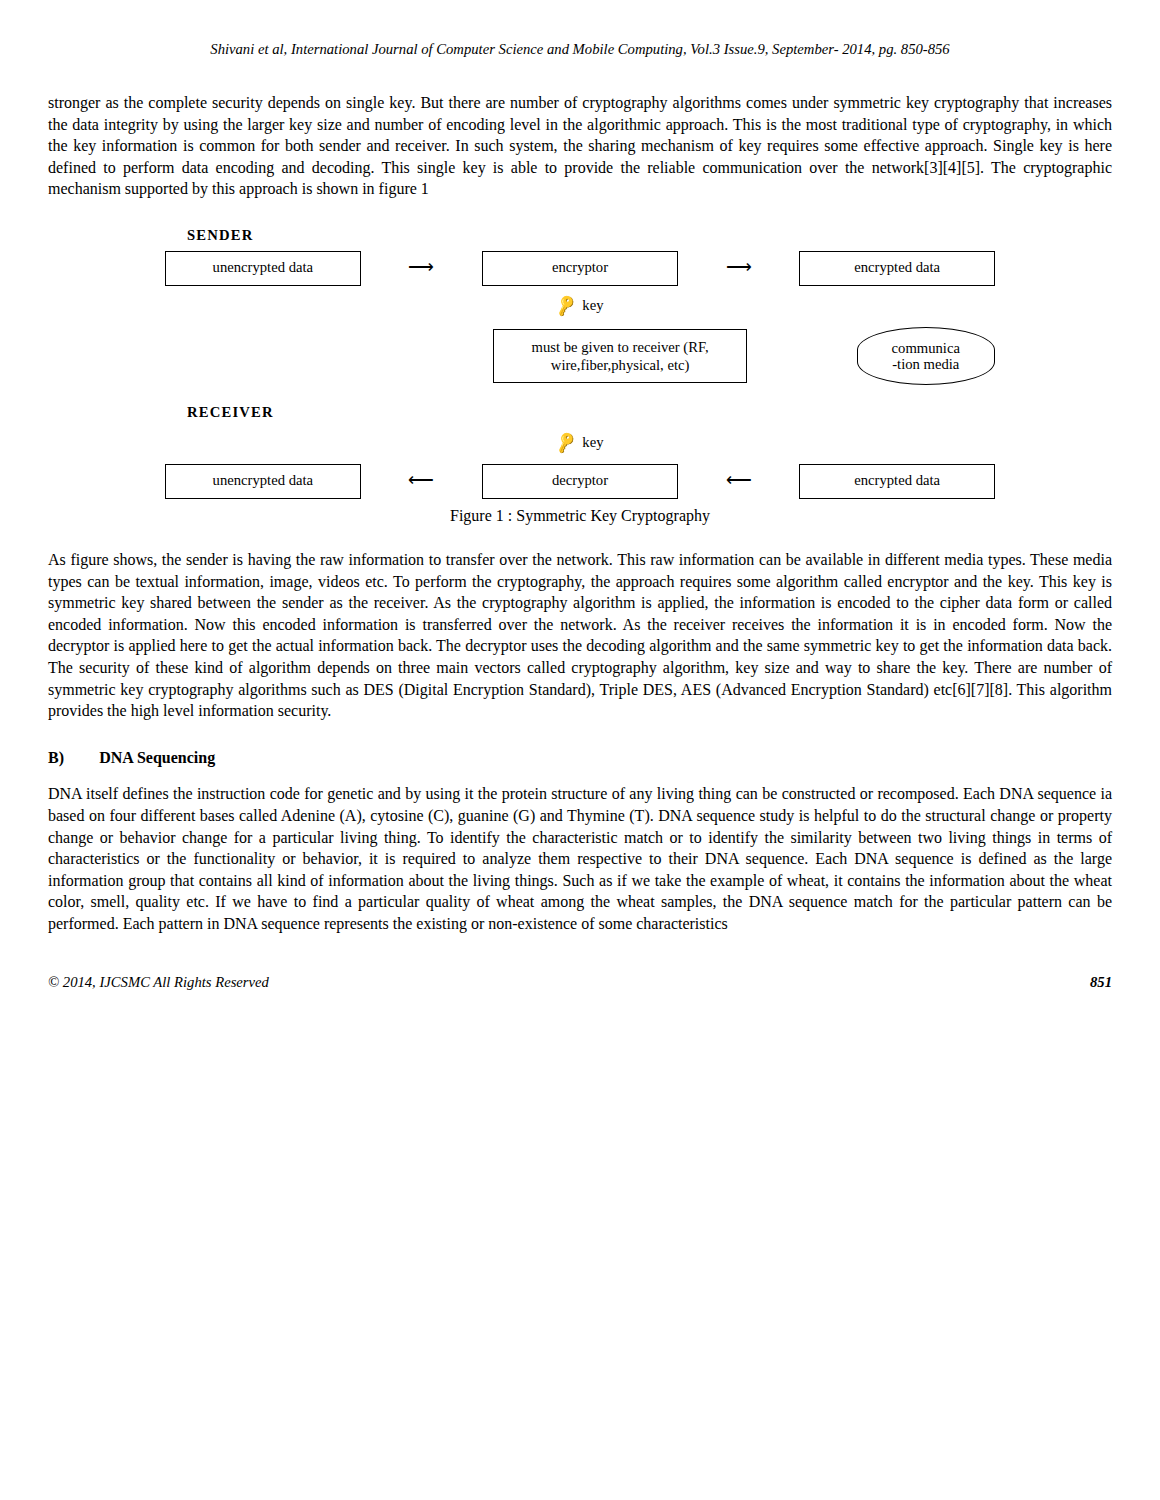Shivani et al, International Journal of Computer Science and Mobile Computing, Vol.3 Issue.9, September- 2014, pg. 850-856
stronger as the complete security depends on single key. But there are number of cryptography algorithms comes under symmetric key cryptography that increases the data integrity by using the larger key size and number of encoding level in the algorithmic approach. This is the most traditional type of cryptography, in which the key information is common for both sender and receiver. In such system, the sharing mechanism of key requires some effective approach. Single key is here defined to perform data encoding and decoding. This single key is able to provide the reliable communication over the network[3][4][5]. The cryptographic mechanism supported by this approach is shown in figure 1
SENDER
unencrypted data
⟶
encryptor
⟶
encrypted data
🔑 key
must be given to receiver (RF, wire,fiber,physical, etc)
communica
-tion media
RECEIVER
🔑 key
unencrypted data
⟵
decryptor
⟵
encrypted data
Figure 1 : Symmetric Key Cryptography
As figure shows, the sender is having the raw information to transfer over the network. This raw information can be available in different media types. These media types can be textual information, image, videos etc. To perform the cryptography, the approach requires some algorithm called encryptor and the key. This key is symmetric key shared between the sender as the receiver. As the cryptography algorithm is applied, the information is encoded to the cipher data form or called encoded information. Now this encoded information is transferred over the network. As the receiver receives the information it is in encoded form. Now the decryptor is applied here to get the actual information back. The decryptor uses the decoding algorithm and the same symmetric key to get the information data back. The security of these kind of algorithm depends on three main vectors called cryptography algorithm, key size and way to share the key. There are number of symmetric key cryptography algorithms such as DES (Digital Encryption Standard), Triple DES, AES (Advanced Encryption Standard) etc[6][7][8]. This algorithm provides the high level information security.
B) DNA Sequencing
DNA itself defines the instruction code for genetic and by using it the protein structure of any living thing can be constructed or recomposed. Each DNA sequence ia based on four different bases called Adenine (A), cytosine (C), guanine (G) and Thymine (T). DNA sequence study is helpful to do the structural change or property change or behavior change for a particular living thing. To identify the characteristic match or to identify the similarity between two living things in terms of characteristics or the functionality or behavior, it is required to analyze them respective to their DNA sequence. Each DNA sequence is defined as the large information group that contains all kind of information about the living things. Such as if we take the example of wheat, it contains the information about the wheat color, smell, quality etc. If we have to find a particular quality of wheat among the wheat samples, the DNA sequence match for the particular pattern can be performed. Each pattern in DNA sequence represents the existing or non-existence of some characteristics
© 2014, IJCSMC All Rights Reserved 851